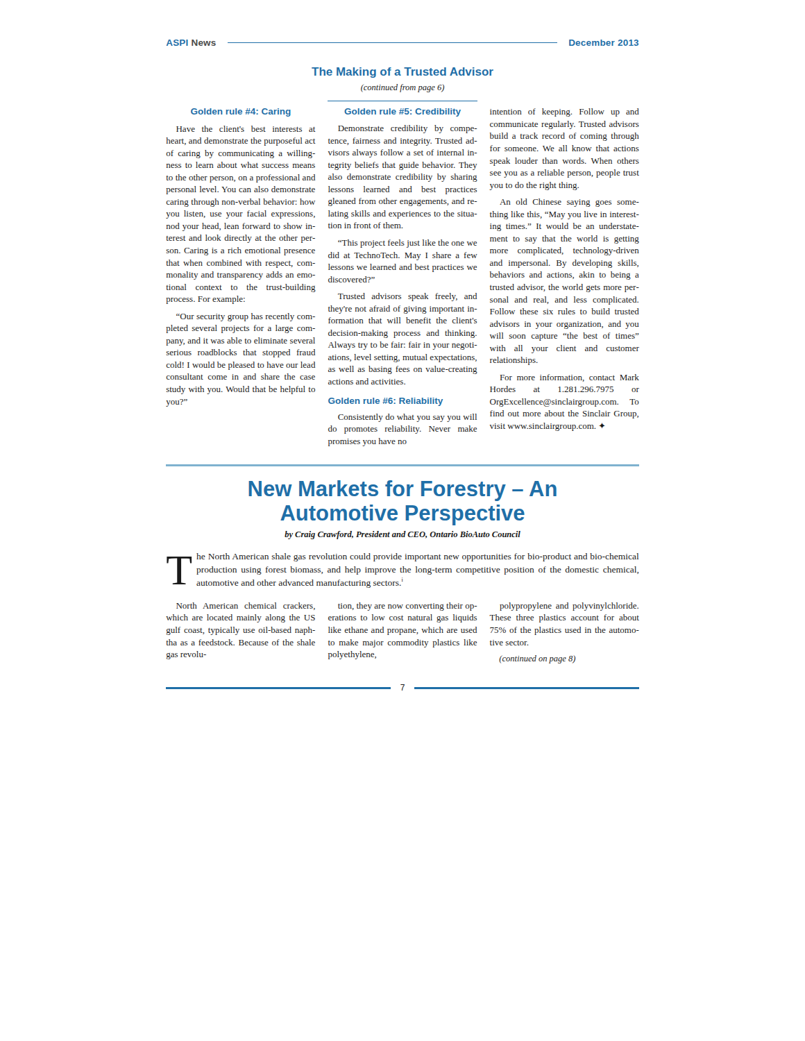ASPI News December 2013
The Making of a Trusted Advisor
(continued from page 6)
Golden rule #4: Caring
Have the client's best interests at heart, and demonstrate the purposeful act of caring by communicating a willingness to learn about what success means to the other person, on a professional and personal level. You can also demonstrate caring through non-verbal behavior: how you listen, use your facial expressions, nod your head, lean forward to show interest and look directly at the other person. Caring is a rich emotional presence that when combined with respect, commonality and transparency adds an emotional context to the trust-building process. For example:
“Our security group has recently completed several projects for a large company, and it was able to eliminate several serious roadblocks that stopped fraud cold! I would be pleased to have our lead consultant come in and share the case study with you. Would that be helpful to you?”
Golden rule #5: Credibility
Demonstrate credibility by competence, fairness and integrity. Trusted advisors always follow a set of internal integrity beliefs that guide behavior. They also demonstrate credibility by sharing lessons learned and best practices gleaned from other engagements, and relating skills and experiences to the situation in front of them.
“This project feels just like the one we did at TechnoTech. May I share a few lessons we learned and best practices we discovered?”
Trusted advisors speak freely, and they're not afraid of giving important information that will benefit the client's decision-making process and thinking. Always try to be fair: fair in your negotiations, level setting, mutual expectations, as well as basing fees on value-creating actions and activities.
Golden rule #6: Reliability
Consistently do what you say you will do promotes reliability. Never make promises you have no
intention of keeping. Follow up and communicate regularly. Trusted advisors build a track record of coming through for someone. We all know that actions speak louder than words. When others see you as a reliable person, people trust you to do the right thing.
An old Chinese saying goes something like this, “May you live in interesting times.” It would be an understatement to say that the world is getting more complicated, technology-driven and impersonal. By developing skills, behaviors and actions, akin to being a trusted advisor, the world gets more personal and real, and less complicated. Follow these six rules to build trusted advisors in your organization, and you will soon capture “the best of times” with all your client and customer relationships.
For more information, contact Mark Hordes at 1.281.296.7975 or OrgExcellence@sinclairgroup.com. To find out more about the Sinclair Group, visit www.sinclairgroup.com. ✦
New Markets for Forestry – An
Automotive Perspective
by Craig Crawford, President and CEO, Ontario BioAuto Council
The North American shale gas revolution could provide important new opportunities for bio-product and bio-chemical production using forest biomass, and help improve the long-term competitive position of the domestic chemical, automotive and other advanced manufacturing sectors.i
North American chemical crackers, which are located mainly along the US gulf coast, typically use oil-based naphtha as a feedstock. Because of the shale gas revolu-
tion, they are now converting their operations to low cost natural gas liquids like ethane and propane, which are used to make major commodity plastics like polyethylene,
polypropylene and polyvinylchloride. These three plastics account for about 75% of the plastics used in the automotive sector.
(continued on page 8)
7